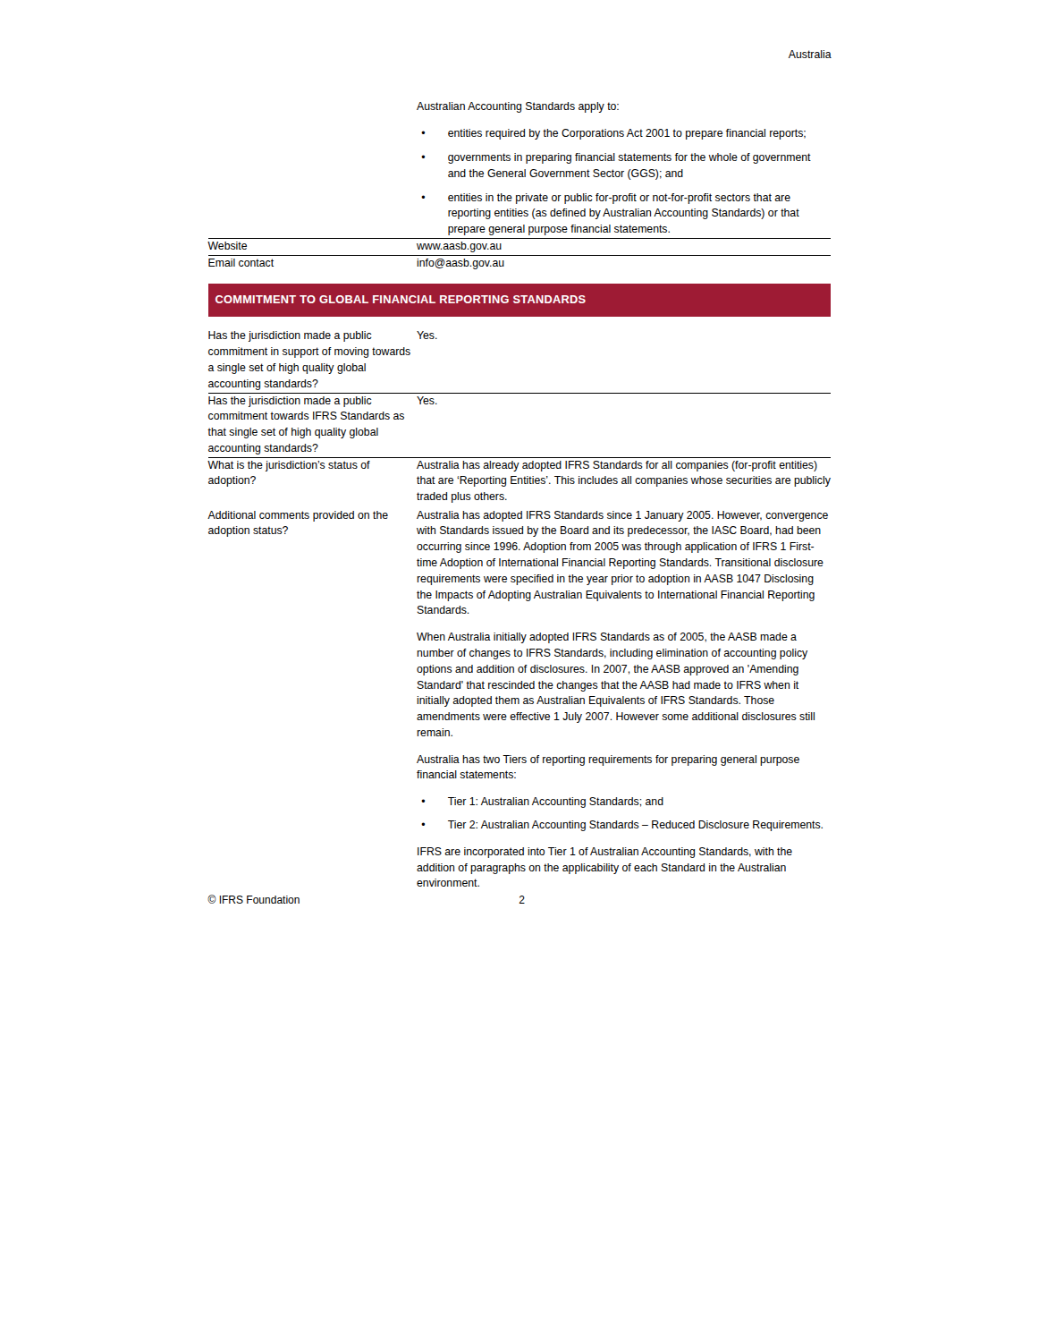Australia
| | Australian Accounting Standards apply to: entities required by the Corporations Act 2001 to prepare financial reports; governments in preparing financial statements for the whole of government and the General Government Sector (GGS); and entities in the private or public for-profit or not-for-profit sectors that are reporting entities (as defined by Australian Accounting Standards) or that prepare general purpose financial statements. |
| Website | www.aasb.gov.au |
| Email contact | info@aasb.gov.au |
COMMITMENT TO GLOBAL FINANCIAL REPORTING STANDARDS
| Has the jurisdiction made a public commitment in support of moving towards a single set of high quality global accounting standards? | Yes. |
| Has the jurisdiction made a public commitment towards IFRS Standards as that single set of high quality global accounting standards? | Yes. |
| What is the jurisdiction’s status of adoption? | Australia has already adopted IFRS Standards for all companies (for-profit entities) that are ‘Reporting Entities’. This includes all companies whose securities are publicly traded plus others. |
| Additional comments provided on the adoption status? | Australia has adopted IFRS Standards since 1 January 2005. However, convergence with Standards issued by the Board and its predecessor, the IASC Board, had been occurring since 1996. Adoption from 2005 was through application of IFRS 1 First-time Adoption of International Financial Reporting Standards. Transitional disclosure requirements were specified in the year prior to adoption in AASB 1047 Disclosing the Impacts of Adopting Australian Equivalents to International Financial Reporting Standards. When Australia initially adopted IFRS Standards as of 2005, the AASB made a number of changes to IFRS Standards, including elimination of accounting policy options and addition of disclosures. In 2007, the AASB approved an 'Amending Standard' that rescinded the changes that the AASB had made to IFRS when it initially adopted them as Australian Equivalents of IFRS Standards. Those amendments were effective 1 July 2007. However some additional disclosures still remain. Australia has two Tiers of reporting requirements for preparing general purpose financial statements: Tier 1: Australian Accounting Standards; and Tier 2: Australian Accounting Standards – Reduced Disclosure Requirements. IFRS are incorporated into Tier 1 of Australian Accounting Standards, with the addition of paragraphs on the applicability of each Standard in the Australian environment. |
© IFRS Foundation 2